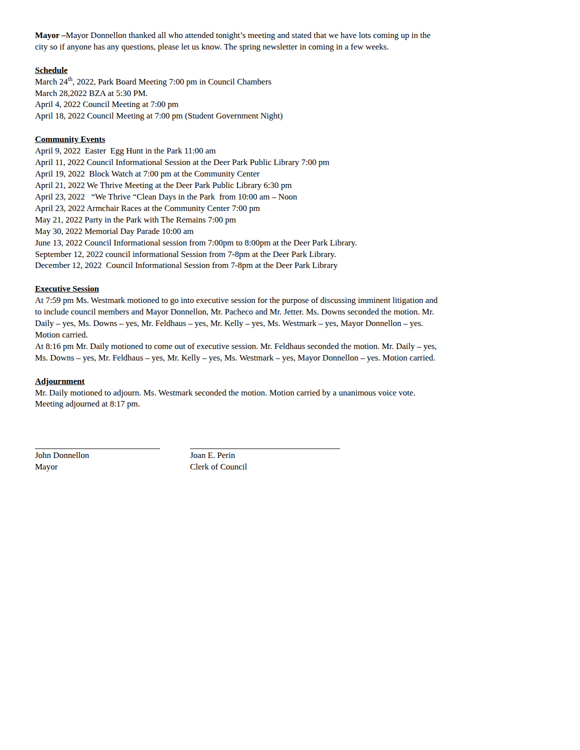Mayor –Mayor Donnellon thanked all who attended tonight’s meeting and stated that we have lots coming up in the city so if anyone has any questions, please let us know. The spring newsletter in coming in a few weeks.
Schedule
March 24th, 2022, Park Board Meeting 7:00 pm in Council Chambers
March 28,2022 BZA at 5:30 PM.
April 4, 2022 Council Meeting at 7:00 pm
April 18, 2022 Council Meeting at 7:00 pm (Student Government Night)
Community Events
April 9, 2022 Easter Egg Hunt in the Park 11:00 am
April 11, 2022 Council Informational Session at the Deer Park Public Library 7:00 pm
April 19, 2022 Block Watch at 7:00 pm at the Community Center
April 21, 2022 We Thrive Meeting at the Deer Park Public Library 6:30 pm
April 23, 2022 “We Thrive “Clean Days in the Park from 10:00 am – Noon
April 23, 2022 Armchair Races at the Community Center 7:00 pm
May 21, 2022 Party in the Park with The Remains 7:00 pm
May 30, 2022 Memorial Day Parade 10:00 am
June 13, 2022 Council Informational session from 7:00pm to 8:00pm at the Deer Park Library.
September 12, 2022 council informational Session from 7-8pm at the Deer Park Library.
December 12, 2022 Council Informational Session from 7-8pm at the Deer Park Library
Executive Session
At 7:59 pm Ms. Westmark motioned to go into executive session for the purpose of discussing imminent litigation and to include council members and Mayor Donnellon, Mr. Pacheco and Mr. Jetter. Ms. Downs seconded the motion. Mr. Daily – yes, Ms. Downs – yes, Mr. Feldhaus – yes, Mr. Kelly – yes, Ms. Westmark – yes, Mayor Donnellon – yes. Motion carried.
At 8:16 pm Mr. Daily motioned to come out of executive session. Mr. Feldhaus seconded the motion. Mr. Daily – yes, Ms. Downs – yes, Mr. Feldhaus – yes, Mr. Kelly – yes, Ms. Westmark – yes, Mayor Donnellon – yes. Motion carried.
Adjournment
Mr. Daily motioned to adjourn. Ms. Westmark seconded the motion. Motion carried by a unanimous voice vote. Meeting adjourned at 8:17 pm.
| John Donnellon Mayor | Joan E. Perin Clerk of Council |